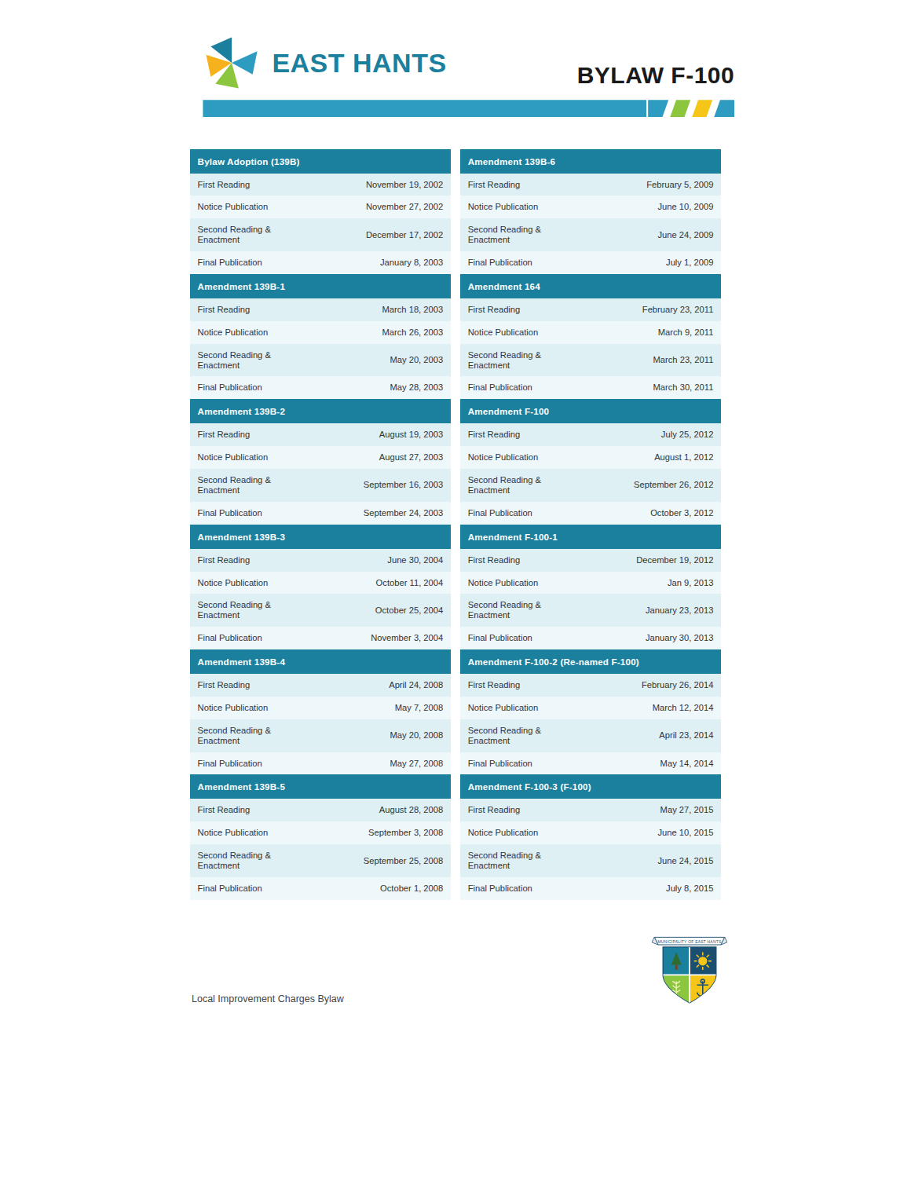EAST HANTS
BYLAW F-100
Bylaw Adoption (139B)
| First Reading | November 19, 2002 |
| Notice Publication | November 27, 2002 |
| Second Reading & Enactment | December 17, 2002 |
| Final Publication | January 8, 2003 |
Amendment 139B-1
| First Reading | March 18, 2003 |
| Notice Publication | March 26, 2003 |
| Second Reading & Enactment | May 20, 2003 |
| Final Publication | May 28, 2003 |
Amendment 139B-2
| First Reading | August 19, 2003 |
| Notice Publication | August 27, 2003 |
| Second Reading & Enactment | September 16, 2003 |
| Final Publication | September 24, 2003 |
Amendment 139B-3
| First Reading | June 30, 2004 |
| Notice Publication | October 11, 2004 |
| Second Reading & Enactment | October 25, 2004 |
| Final Publication | November 3, 2004 |
Amendment 139B-4
| First Reading | April 24, 2008 |
| Notice Publication | May 7, 2008 |
| Second Reading & Enactment | May 20, 2008 |
| Final Publication | May 27, 2008 |
Amendment 139B-5
| First Reading | August 28, 2008 |
| Notice Publication | September 3, 2008 |
| Second Reading & Enactment | September 25, 2008 |
| Final Publication | October 1, 2008 |
Amendment 139B-6
| First Reading | February 5, 2009 |
| Notice Publication | June 10, 2009 |
| Second Reading & Enactment | June 24, 2009 |
| Final Publication | July 1, 2009 |
Amendment 164
| First Reading | February 23, 2011 |
| Notice Publication | March 9, 2011 |
| Second Reading & Enactment | March 23, 2011 |
| Final Publication | March 30, 2011 |
Amendment F-100
| First Reading | July 25, 2012 |
| Notice Publication | August 1, 2012 |
| Second Reading & Enactment | September 26, 2012 |
| Final Publication | October 3, 2012 |
Amendment F-100-1
| First Reading | December 19, 2012 |
| Notice Publication | Jan 9, 2013 |
| Second Reading & Enactment | January 23, 2013 |
| Final Publication | January 30, 2013 |
Amendment F-100-2 (Re-named F-100)
| First Reading | February 26, 2014 |
| Notice Publication | March 12, 2014 |
| Second Reading & Enactment | April 23, 2014 |
| Final Publication | May 14, 2014 |
Amendment F-100-3 (F-100)
| First Reading | May 27, 2015 |
| Notice Publication | June 10, 2015 |
| Second Reading & Enactment | June 24, 2015 |
| Final Publication | July 8, 2015 |
Local Improvement Charges Bylaw
MUNICIPALITY OF EAST HANTS